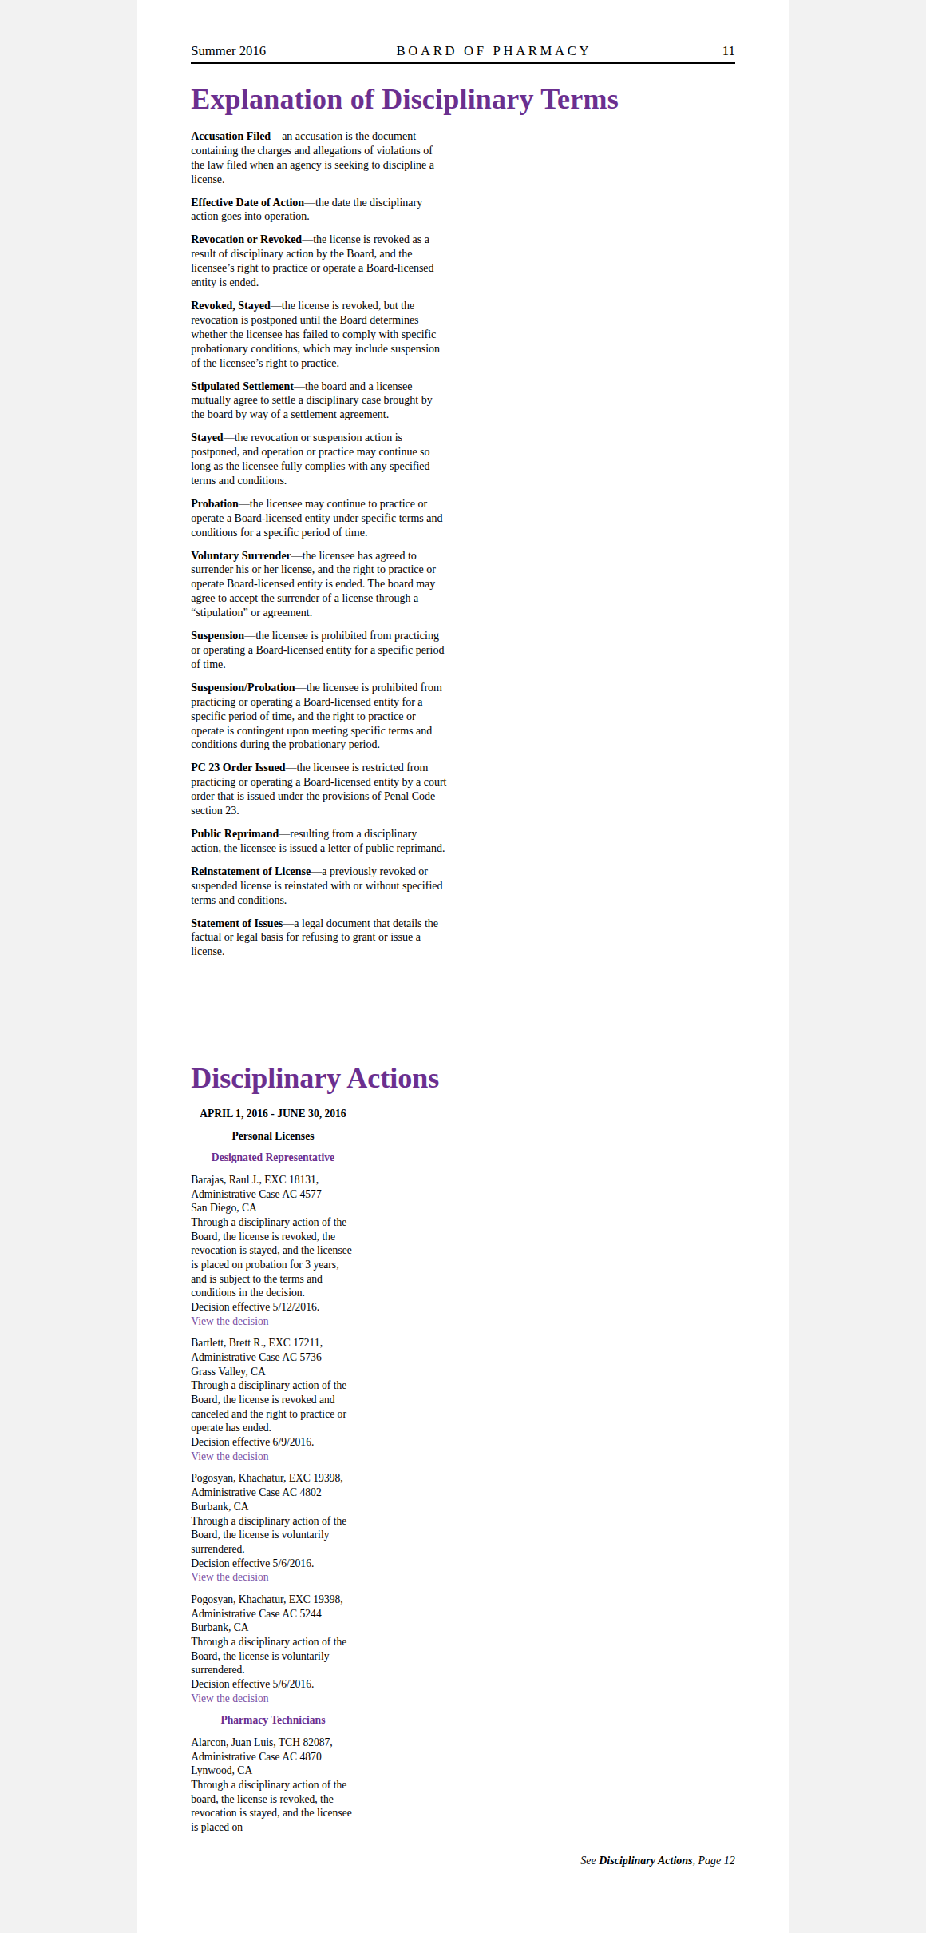Summer 2016
BOARD OF PHARMACY
11
Explanation of Disciplinary Terms
Accusation Filed—an accusation is the document containing the charges and allegations of violations of the law filed when an agency is seeking to discipline a license.
Effective Date of Action—the date the disciplinary action goes into operation.
Revocation or Revoked—the license is revoked as a result of disciplinary action by the Board, and the licensee’s right to practice or operate a Board-licensed entity is ended.
Revoked, Stayed—the license is revoked, but the revocation is postponed until the Board determines whether the licensee has failed to comply with specific probationary conditions, which may include suspension of the licensee’s right to practice.
Stipulated Settlement—the board and a licensee mutually agree to settle a disciplinary case brought by the board by way of a settlement agreement.
Stayed—the revocation or suspension action is postponed, and operation or practice may continue so long as the licensee fully complies with any specified terms and conditions.
Probation—the licensee may continue to practice or operate a Board-licensed entity under specific terms and conditions for a specific period of time.
Voluntary Surrender—the licensee has agreed to surrender his or her license, and the right to practice or operate Board-licensed entity is ended. The board may agree to accept the surrender of a license through a “stipulation” or agreement.
Suspension—the licensee is prohibited from practicing or operating a Board-licensed entity for a specific period of time.
Suspension/Probation—the licensee is prohibited from practicing or operating a Board-licensed entity for a specific period of time, and the right to practice or operate is contingent upon meeting specific terms and conditions during the probationary period.
PC 23 Order Issued—the licensee is restricted from practicing or operating a Board-licensed entity by a court order that is issued under the provisions of Penal Code section 23.
Public Reprimand—resulting from a disciplinary action, the licensee is issued a letter of public reprimand.
Reinstatement of License—a previously revoked or suspended license is reinstated with or without specified terms and conditions.
Statement of Issues—a legal document that details the factual or legal basis for refusing to grant or issue a license.
Disciplinary Actions
APRIL 1, 2016 - JUNE 30, 2016
Personal Licenses
Designated Representative
Barajas, Raul J., EXC 18131, Administrative Case AC 4577 San Diego, CA Through a disciplinary action of the Board, the license is revoked, the revocation is stayed, and the licensee is placed on probation for 3 years, and is subject to the terms and conditions in the decision. Decision effective 5/12/2016. View the decision
Bartlett, Brett R., EXC 17211, Administrative Case AC 5736 Grass Valley, CA Through a disciplinary action of the Board, the license is revoked and canceled and the right to practice or operate has ended. Decision effective 6/9/2016. View the decision
Pogosyan, Khachatur, EXC 19398, Administrative Case AC 4802 Burbank, CA Through a disciplinary action of the Board, the license is voluntarily surrendered. Decision effective 5/6/2016. View the decision
Pogosyan, Khachatur, EXC 19398, Administrative Case AC 5244 Burbank, CA Through a disciplinary action of the Board, the license is voluntarily surrendered. Decision effective 5/6/2016. View the decision
Pharmacy Technicians
Alarcon, Juan Luis, TCH 82087, Administrative Case AC 4870 Lynwood, CA Through a disciplinary action of the board, the license is revoked, the revocation is stayed, and the licensee is placed on
See Disciplinary Actions, Page 12